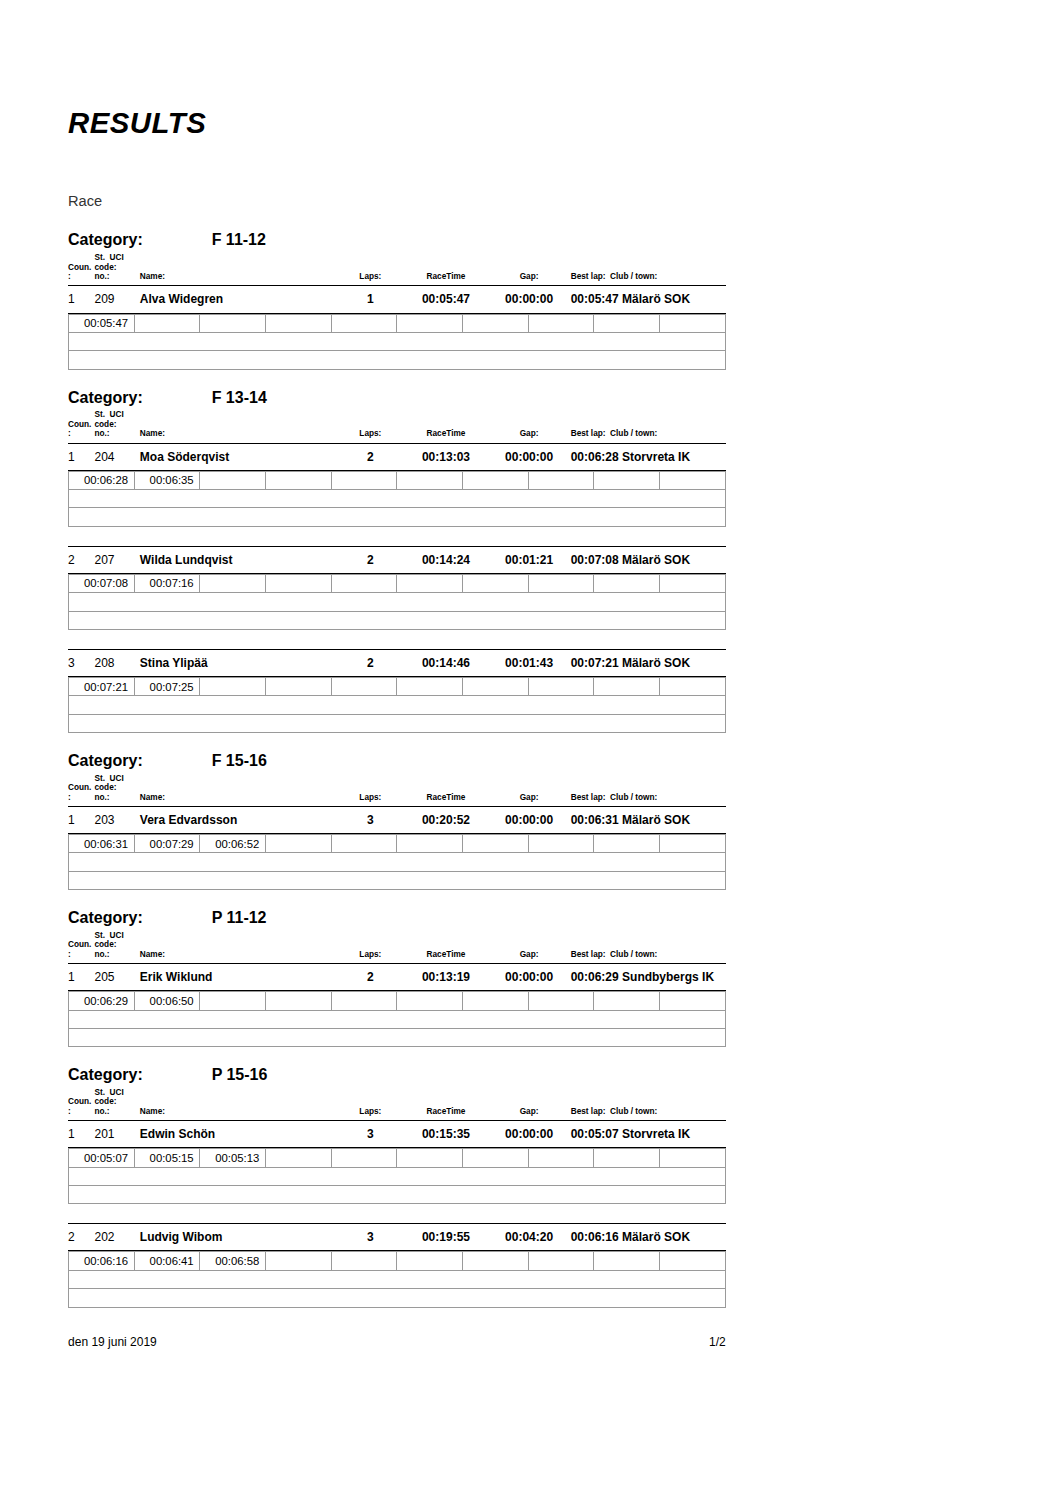RESULTS
Race
Category:
F 11-12
| Coun. : | St. UCI code: no.: | Name: | Laps: | RaceTime | Gap: | Best lap: Club / town: |
| 1 | 209 | Alva Widegren | 1 | 00:05:47 | 00:00:00 | 00:05:47 Mälarö SOK |
| 00:05:47 | | | | | | | | | |
Category:
F 13-14
| Coun. : | St. UCI code: no.: | Name: | Laps: | RaceTime | Gap: | Best lap: Club / town: |
| 1 | 204 | Moa Söderqvist | 2 | 00:13:03 | 00:00:00 | 00:06:28 Storvreta IK |
| 00:06:28 | 00:06:35 | | | | | | | | |
| 2 | 207 | Wilda Lundqvist | 2 | 00:14:24 | 00:01:21 | 00:07:08 Mälarö SOK |
| 00:07:08 | 00:07:16 | | | | | | | | |
| 3 | 208 | Stina Ylipää | 2 | 00:14:46 | 00:01:43 | 00:07:21 Mälarö SOK |
| 00:07:21 | 00:07:25 | | | | | | | | |
Category:
F 15-16
| Coun. : | St. UCI code: no.: | Name: | Laps: | RaceTime | Gap: | Best lap: Club / town: |
| 1 | 203 | Vera Edvardsson | 3 | 00:20:52 | 00:00:00 | 00:06:31 Mälarö SOK |
| 00:06:31 | 00:07:29 | 00:06:52 | | | | | | | |
Category:
P 11-12
| Coun. : | St. UCI code: no.: | Name: | Laps: | RaceTime | Gap: | Best lap: Club / town: |
| 1 | 205 | Erik Wiklund | 2 | 00:13:19 | 00:00:00 | 00:06:29 Sundbybergs IK |
| 00:06:29 | 00:06:50 | | | | | | | | |
Category:
P 15-16
| Coun. : | St. UCI code: no.: | Name: | Laps: | RaceTime | Gap: | Best lap: Club / town: |
| 1 | 201 | Edwin Schön | 3 | 00:15:35 | 00:00:00 | 00:05:07 Storvreta IK |
| 00:05:07 | 00:05:15 | 00:05:13 | | | | | | | |
| 2 | 202 | Ludvig Wibom | 3 | 00:19:55 | 00:04:20 | 00:06:16 Mälarö SOK |
| 00:06:16 | 00:06:41 | 00:06:58 | | | | | | | |
den 19 juni 2019
1/2